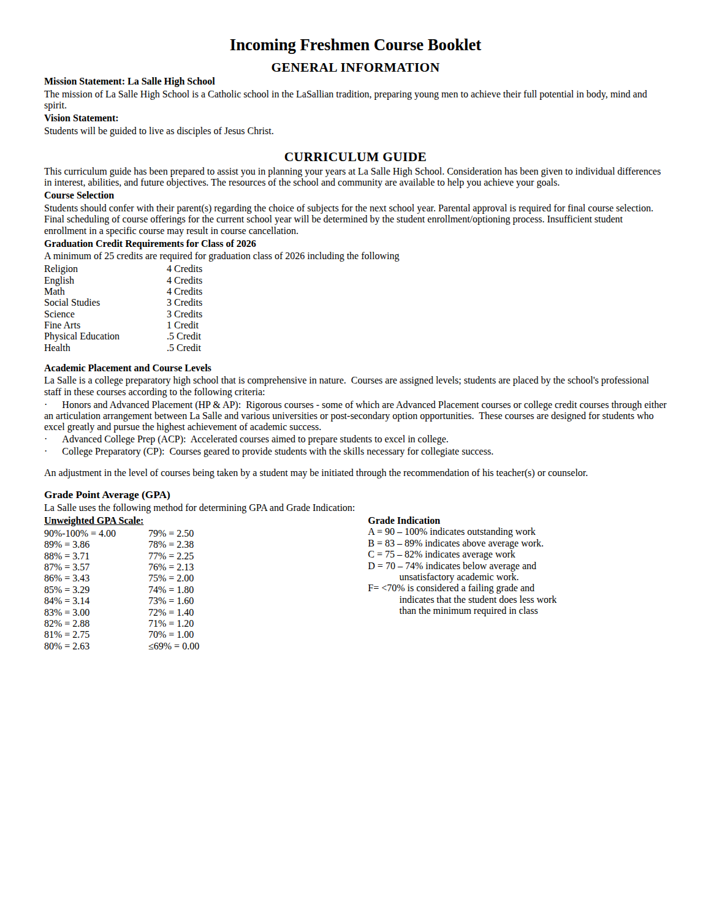Incoming Freshmen Course Booklet
GENERAL INFORMATION
Mission Statement: La Salle High School
The mission of La Salle High School is a Catholic school in the LaSallian tradition, preparing young men to achieve their full potential in body, mind and spirit.
Vision Statement:
Students will be guided to live as disciples of Jesus Christ.
CURRICULUM GUIDE
This curriculum guide has been prepared to assist you in planning your years at La Salle High School. Consideration has been given to individual differences in interest, abilities, and future objectives. The resources of the school and community are available to help you achieve your goals.
Course Selection
Students should confer with their parent(s) regarding the choice of subjects for the next school year. Parental approval is required for final course selection. Final scheduling of course offerings for the current school year will be determined by the student enrollment/optioning process. Insufficient student enrollment in a specific course may result in course cancellation.
Graduation Credit Requirements for Class of 2026
A minimum of 25 credits are required for graduation class of 2026 including the following
| Religion | 4 Credits |
| English | 4 Credits |
| Math | 4 Credits |
| Social Studies | 3 Credits |
| Science | 3 Credits |
| Fine Arts | 1 Credit |
| Physical Education | .5 Credit |
| Health | .5 Credit |
Academic Placement and Course Levels
La Salle is a college preparatory high school that is comprehensive in nature. Courses are assigned levels; students are placed by the school's professional staff in these courses according to the following criteria:
Honors and Advanced Placement (HP & AP): Rigorous courses - some of which are Advanced Placement courses or college credit courses through either an articulation arrangement between La Salle and various universities or post-secondary option opportunities. These courses are designed for students who excel greatly and pursue the highest achievement of academic success.
Advanced College Prep (ACP): Accelerated courses aimed to prepare students to excel in college.
College Preparatory (CP): Courses geared to provide students with the skills necessary for collegiate success.
An adjustment in the level of courses being taken by a student may be initiated through the recommendation of his teacher(s) or counselor.
Grade Point Average (GPA)
La Salle uses the following method for determining GPA and Grade Indication:
Unweighted GPA Scale:
| 90%-100% = 4.00 | 79% = 2.50 |
| 89% = 3.86 | 78% = 2.38 |
| 88% = 3.71 | 77% = 2.25 |
| 87% = 3.57 | 76% = 2.13 |
| 86% = 3.43 | 75% = 2.00 |
| 85% = 3.29 | 74% = 1.80 |
| 84% = 3.14 | 73% = 1.60 |
| 83% = 3.00 | 72% = 1.40 |
| 82% = 2.88 | 71% = 1.20 |
| 81% = 2.75 | 70% = 1.00 |
| 80% = 2.63 | ≤69% = 0.00 |
Grade Indication
A = 90 – 100% indicates outstanding work
B = 83 – 89% indicates above average work.
C = 75 – 82% indicates average work
D = 70 – 74% indicates below average and
unsatisfactory academic work.
F= <70% is considered a failing grade and
indicates that the student does less work
than the minimum required in class